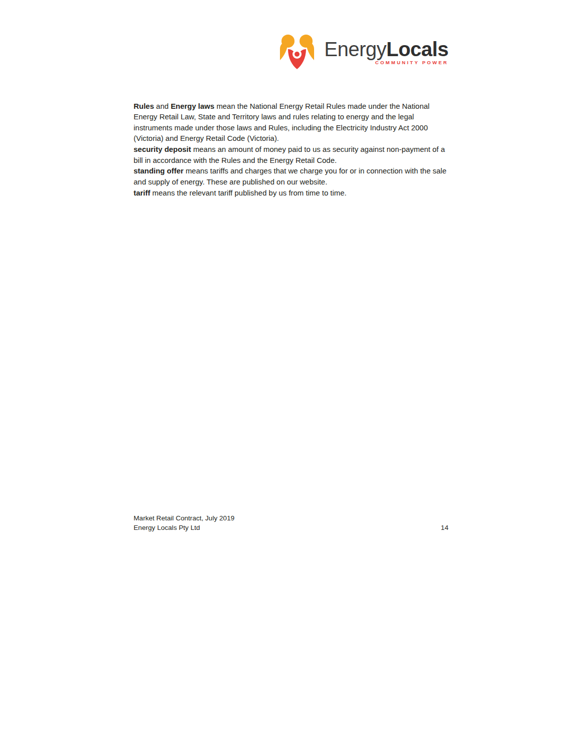EnergyLocals
COMMUNITY POWER
Rules and Energy laws mean the National Energy Retail Rules made under the National Energy Retail Law, State and Territory laws and rules relating to energy and the legal instruments made under those laws and Rules, including the Electricity Industry Act 2000 (Victoria) and Energy Retail Code (Victoria).
security deposit means an amount of money paid to us as security against non-payment of a bill in accordance with the Rules and the Energy Retail Code.
standing offer means tariffs and charges that we charge you for or in connection with the sale and supply of energy. These are published on our website.
tariff means the relevant tariff published by us from time to time.
Market Retail Contract, July 2019 Energy Locals Pty Ltd
14